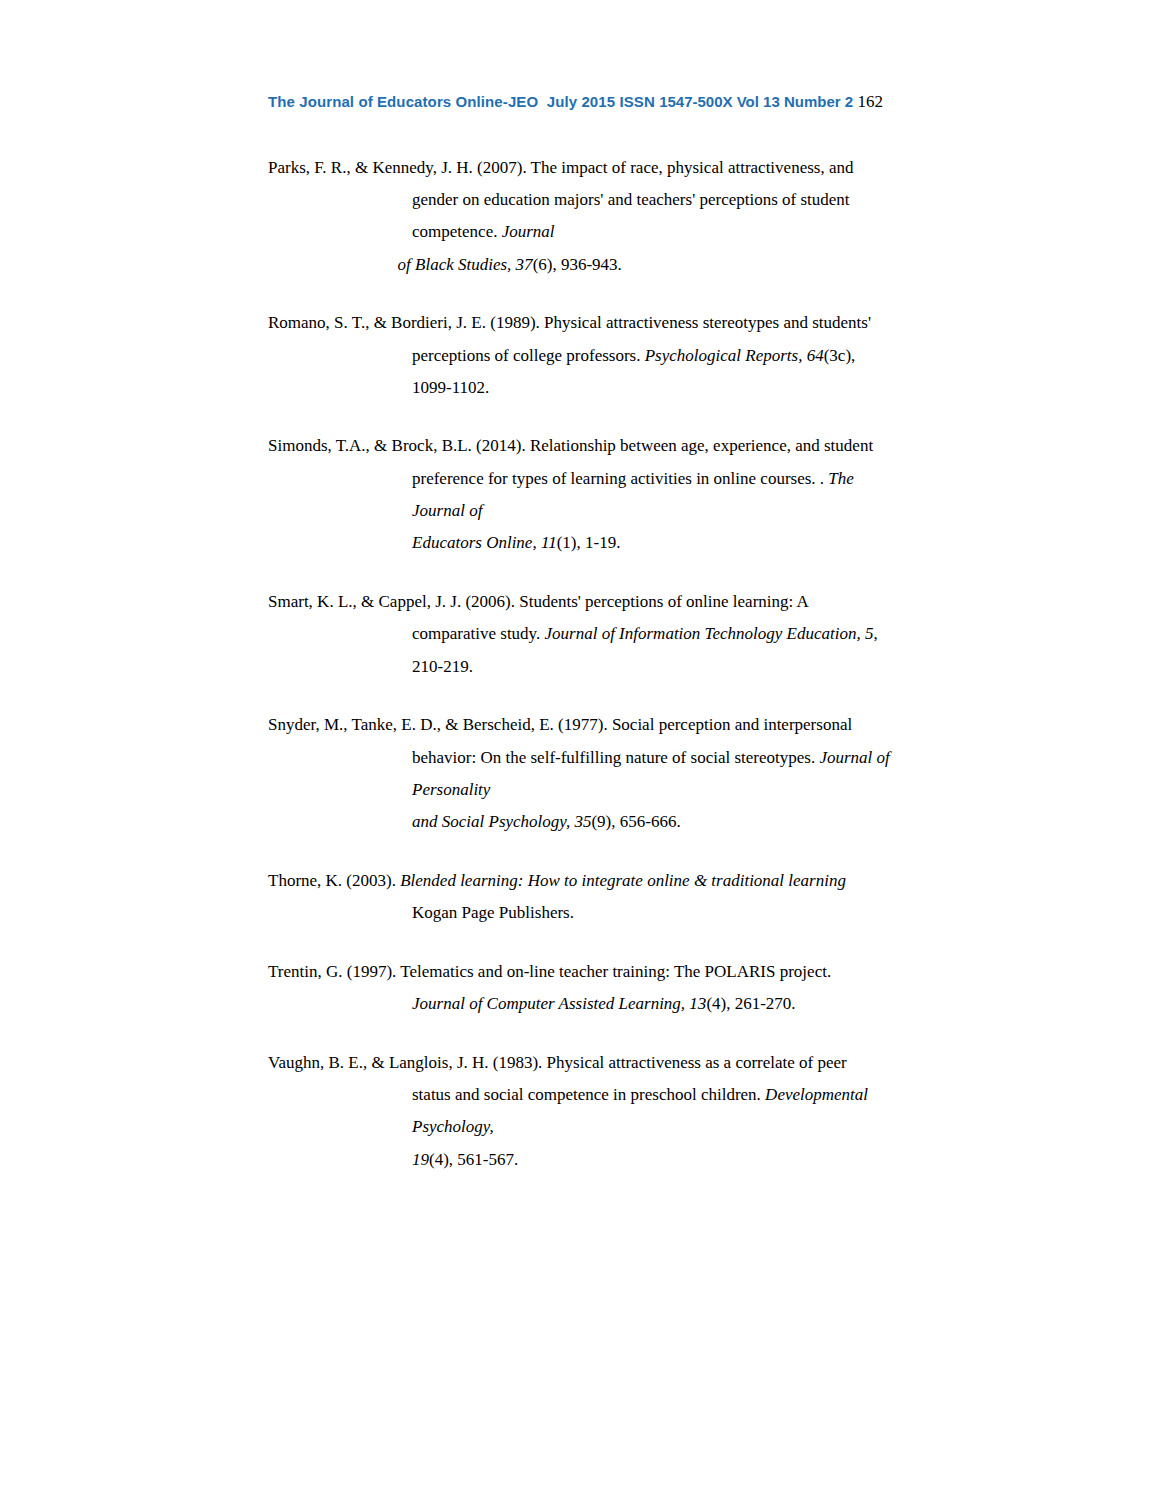The Journal of Educators Online-JEO July 2015 ISSN 1547-500X Vol 13 Number 2 162
Parks, F. R., & Kennedy, J. H. (2007). The impact of race, physical attractiveness, and gender on education majors' and teachers' perceptions of student competence. Journal of Black Studies, 37(6), 936-943.
Romano, S. T., & Bordieri, J. E. (1989). Physical attractiveness stereotypes and students' perceptions of college professors. Psychological Reports, 64(3c), 1099-1102.
Simonds, T.A., & Brock, B.L. (2014). Relationship between age, experience, and student preference for types of learning activities in online courses. . The Journal of Educators Online, 11(1), 1-19.
Smart, K. L., & Cappel, J. J. (2006). Students' perceptions of online learning: A comparative study. Journal of Information Technology Education, 5, 210-219.
Snyder, M., Tanke, E. D., & Berscheid, E. (1977). Social perception and interpersonal behavior: On the self-fulfilling nature of social stereotypes. Journal of Personality and Social Psychology, 35(9), 656-666.
Thorne, K. (2003). Blended learning: How to integrate online & traditional learning Kogan Page Publishers.
Trentin, G. (1997). Telematics and on-line teacher training: The POLARIS project. Journal of Computer Assisted Learning, 13(4), 261-270.
Vaughn, B. E., & Langlois, J. H. (1983). Physical attractiveness as a correlate of peer status and social competence in preschool children. Developmental Psychology, 19(4), 561-567.